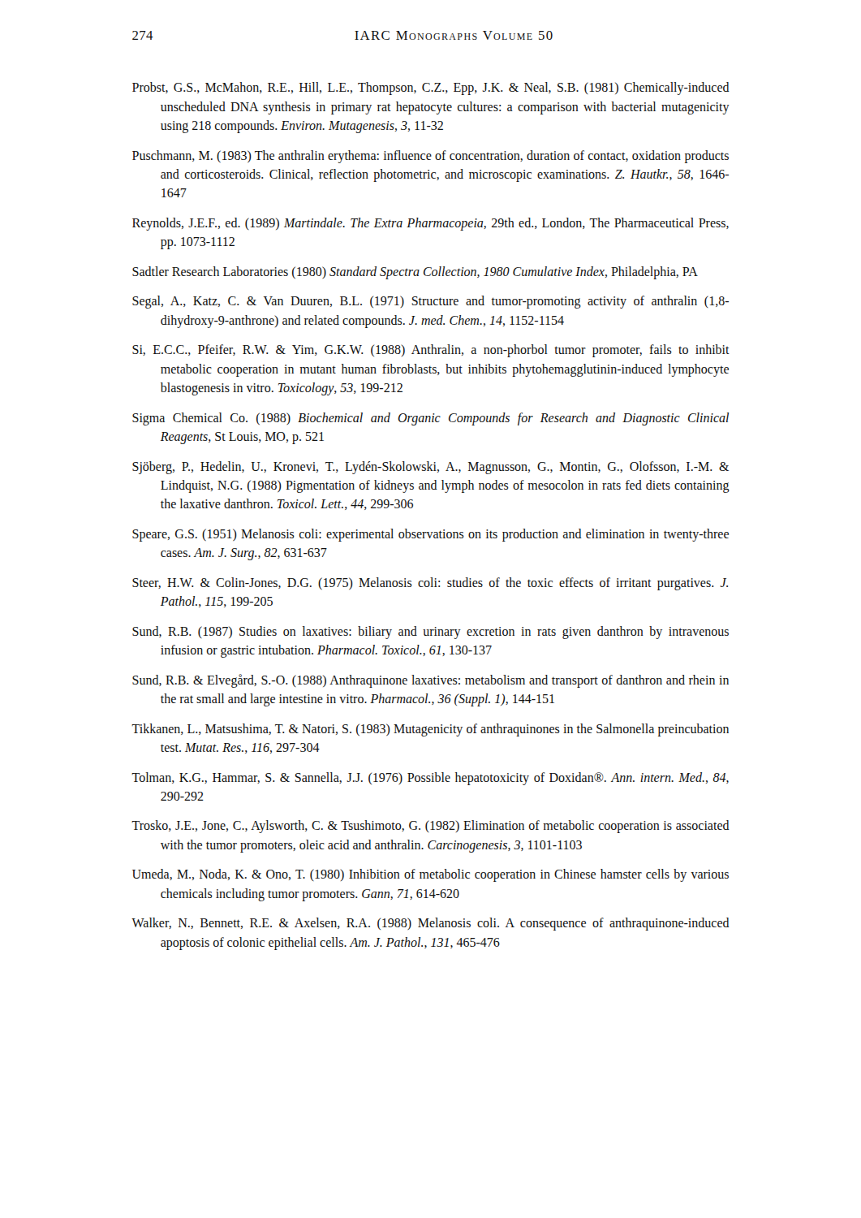274 IARC Monographs Volume 50
Probst, G.S., McMahon, R.E., Hill, L.E., Thompson, C.Z., Epp, J.K. & Neal, S.B. (1981) Chemically-induced unscheduled DNA synthesis in primary rat hepatocyte cultures: a comparison with bacterial mutagenicity using 218 compounds. Environ. Mutagenesis, 3, 11-32
Puschmann, M. (1983) The anthralin erythema: influence of concentration, duration of contact, oxidation products and corticosteroids. Clinical, reflection photometric, and microscopic examinations. Z. Hautkr., 58, 1646-1647
Reynolds, J.E.F., ed. (1989) Martindale. The Extra Pharmacopeia, 29th ed., London, The Pharmaceutical Press, pp. 1073-1112
Sadtler Research Laboratories (1980) Standard Spectra Collection, 1980 Cumulative Index, Philadelphia, PA
Segal, A., Katz, C. & Van Duuren, B.L. (1971) Structure and tumor-promoting activity of anthralin (1,8-dihydroxy-9-anthrone) and related compounds. J. med. Chem., 14, 1152-1154
Si, E.C.C., Pfeifer, R.W. & Yim, G.K.W. (1988) Anthralin, a non-phorbol tumor promoter, fails to inhibit metabolic cooperation in mutant human fibroblasts, but inhibits phytohemagglutinin-induced lymphocyte blastogenesis in vitro. Toxicology, 53, 199-212
Sigma Chemical Co. (1988) Biochemical and Organic Compounds for Research and Diagnostic Clinical Reagents, St Louis, MO, p. 521
Sjöberg, P., Hedelin, U., Kronevi, T., Lydén-Skolowski, A., Magnusson, G., Montin, G., Olofsson, I.-M. & Lindquist, N.G. (1988) Pigmentation of kidneys and lymph nodes of mesocolon in rats fed diets containing the laxative danthron. Toxicol. Lett., 44, 299-306
Speare, G.S. (1951) Melanosis coli: experimental observations on its production and elimination in twenty-three cases. Am. J. Surg., 82, 631-637
Steer, H.W. & Colin-Jones, D.G. (1975) Melanosis coli: studies of the toxic effects of irritant purgatives. J. Pathol., 115, 199-205
Sund, R.B. (1987) Studies on laxatives: biliary and urinary excretion in rats given danthron by intravenous infusion or gastric intubation. Pharmacol. Toxicol., 61, 130-137
Sund, R.B. & Elvegård, S.-O. (1988) Anthraquinone laxatives: metabolism and transport of danthron and rhein in the rat small and large intestine in vitro. Pharmacol., 36 (Suppl. 1), 144-151
Tikkanen, L., Matsushima, T. & Natori, S. (1983) Mutagenicity of anthraquinones in the Salmonella preincubation test. Mutat. Res., 116, 297-304
Tolman, K.G., Hammar, S. & Sannella, J.J. (1976) Possible hepatotoxicity of Doxidan®. Ann. intern. Med., 84, 290-292
Trosko, J.E., Jone, C., Aylsworth, C. & Tsushimoto, G. (1982) Elimination of metabolic cooperation is associated with the tumor promoters, oleic acid and anthralin. Carcinogenesis, 3, 1101-1103
Umeda, M., Noda, K. & Ono, T. (1980) Inhibition of metabolic cooperation in Chinese hamster cells by various chemicals including tumor promoters. Gann, 71, 614-620
Walker, N., Bennett, R.E. & Axelsen, R.A. (1988) Melanosis coli. A consequence of anthraquinone-induced apoptosis of colonic epithelial cells. Am. J. Pathol., 131, 465-476